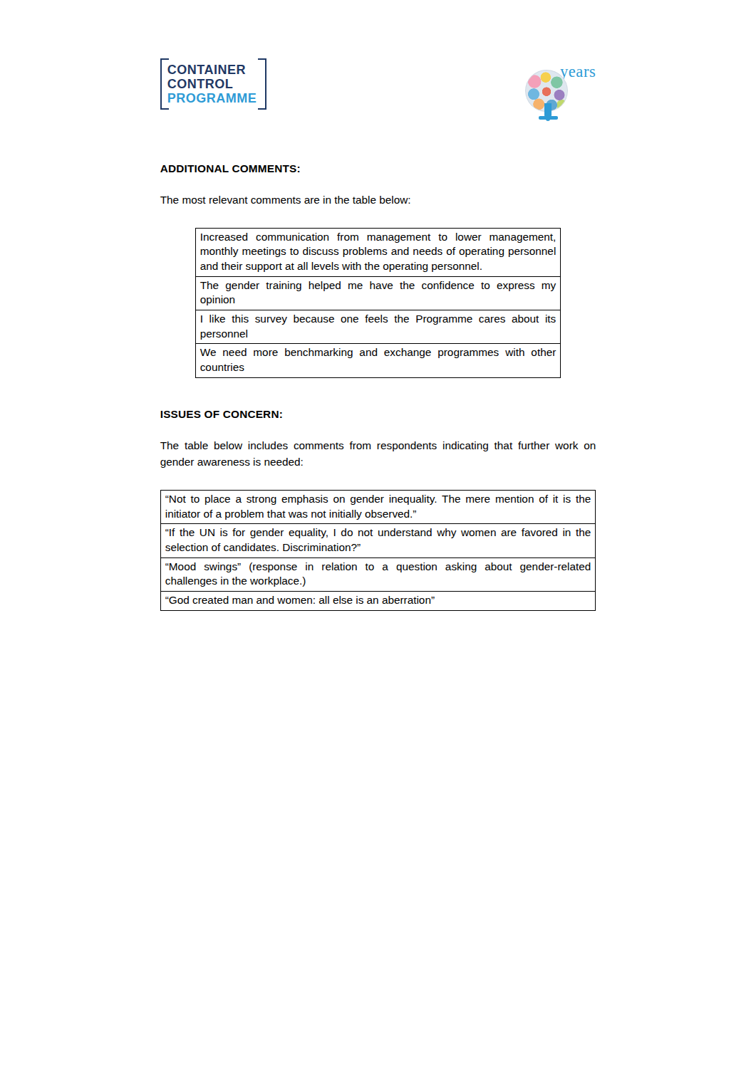Container Control Programme
years
ADDITIONAL COMMENTS:
The most relevant comments are in the table below:
| Increased communication from management to lower management, monthly meetings to discuss problems and needs of operating personnel and their support at all levels with the operating personnel. |
| The gender training helped me have the confidence to express my opinion |
| I like this survey because one feels the Programme cares about its personnel |
| We need more benchmarking and exchange programmes with other countries |
ISSUES OF CONCERN:
The table below includes comments from respondents indicating that further work on gender awareness is needed:
| “Not to place a strong emphasis on gender inequality. The mere mention of it is the initiator of a problem that was not initially observed.” |
| “If the UN is for gender equality, I do not understand why women are favored in the selection of candidates. Discrimination?” |
| “Mood swings” (response in relation to a question asking about gender-related challenges in the workplace.) |
| “God created man and women: all else is an aberration” |